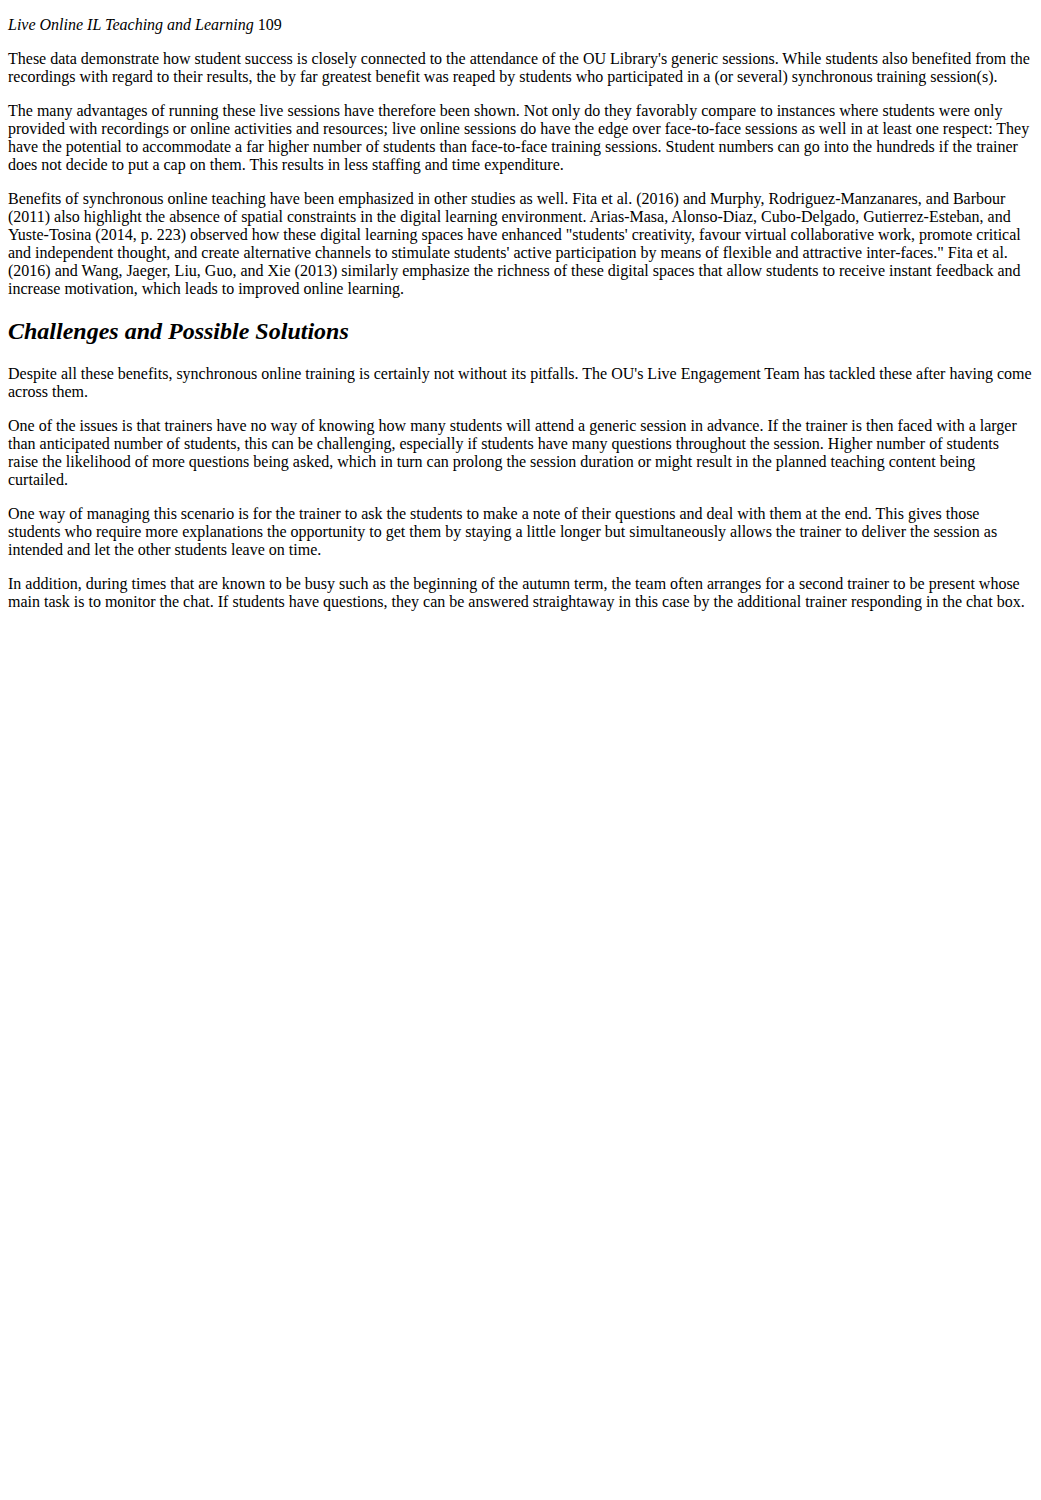Live Online IL Teaching and Learning 109
These data demonstrate how student success is closely connected to the attendance of the OU Library's generic sessions. While students also benefited from the recordings with regard to their results, the by far greatest benefit was reaped by students who participated in a (or several) synchronous training session(s).
The many advantages of running these live sessions have therefore been shown. Not only do they favorably compare to instances where students were only provided with recordings or online activities and resources; live online sessions do have the edge over face-to-face sessions as well in at least one respect: They have the potential to accommodate a far higher number of students than face-to-face training sessions. Student numbers can go into the hundreds if the trainer does not decide to put a cap on them. This results in less staffing and time expenditure.
Benefits of synchronous online teaching have been emphasized in other studies as well. Fita et al. (2016) and Murphy, Rodriguez-Manzanares, and Barbour (2011) also highlight the absence of spatial constraints in the digital learning environment. Arias-Masa, Alonso-Diaz, Cubo-Delgado, Gutierrez-Esteban, and Yuste-Tosina (2014, p. 223) observed how these digital learning spaces have enhanced "students' creativity, favour virtual collaborative work, promote critical and independent thought, and create alternative channels to stimulate students' active participation by means of flexible and attractive inter-faces." Fita et al. (2016) and Wang, Jaeger, Liu, Guo, and Xie (2013) similarly emphasize the richness of these digital spaces that allow students to receive instant feedback and increase motivation, which leads to improved online learning.
Challenges and Possible Solutions
Despite all these benefits, synchronous online training is certainly not without its pitfalls. The OU's Live Engagement Team has tackled these after having come across them.
One of the issues is that trainers have no way of knowing how many students will attend a generic session in advance. If the trainer is then faced with a larger than anticipated number of students, this can be challenging, especially if students have many questions throughout the session. Higher number of students raise the likelihood of more questions being asked, which in turn can prolong the session duration or might result in the planned teaching content being curtailed.
One way of managing this scenario is for the trainer to ask the students to make a note of their questions and deal with them at the end. This gives those students who require more explanations the opportunity to get them by staying a little longer but simultaneously allows the trainer to deliver the session as intended and let the other students leave on time.
In addition, during times that are known to be busy such as the beginning of the autumn term, the team often arranges for a second trainer to be present whose main task is to monitor the chat. If students have questions, they can be answered straightaway in this case by the additional trainer responding in the chat box.